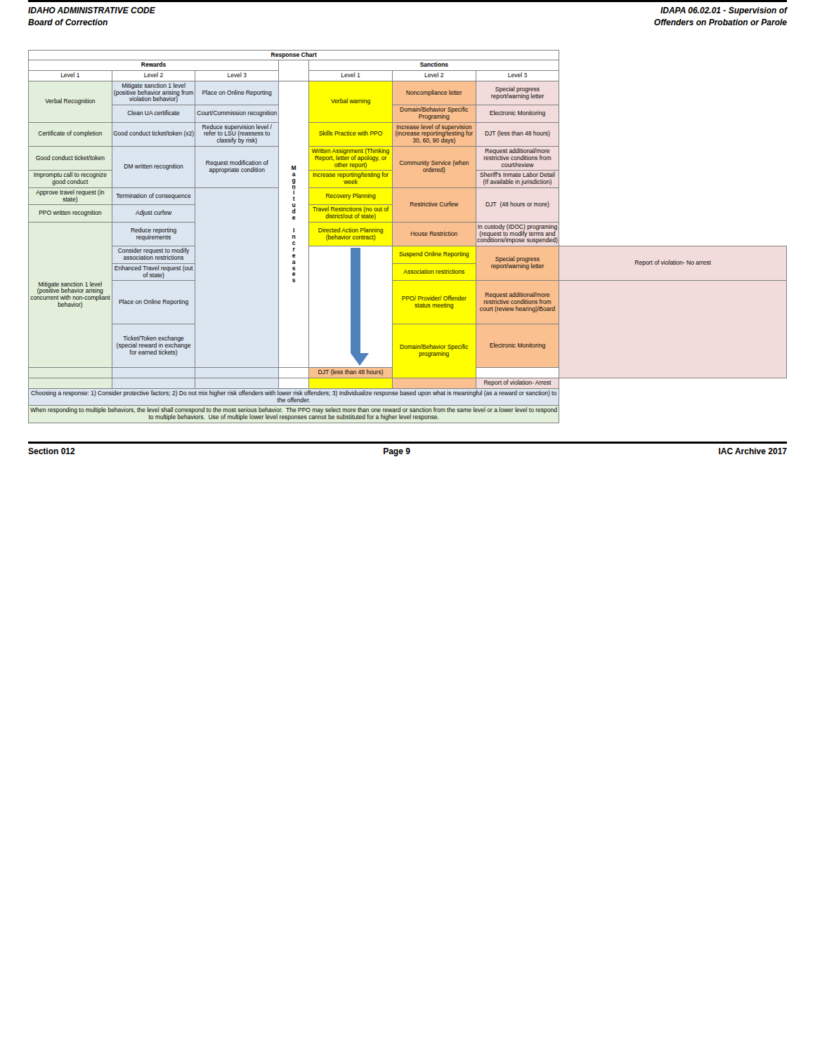IDAHO ADMINISTRATIVE CODE
Board of Correction
IDAPA 06.02.01 - Supervision of
Offenders on Probation or Parole
| Response Chart |
| Rewards | | Sanctions |
| Level 1 | Level 2 | Level 3 | Level 1 | Level 2 | Level 3 |
| Verbal Recognition | Mitigate sanction 1 level (positive behavior arising from violation behavior) | Place on Online Reporting | M a g n i t u d e I n c r e a s e s | Verbal warning | Noncompliance letter | Special progress report/warning letter |
| Clean UA certificate | Court/Commission recognition | Domain/Behavior Specific Programing | Electronic Monitoring |
| Certificate of completion | Good conduct ticket/token (x2) | Reduce supervision level / refer to LSU (reassess to classify by risk) | Skills Practice with PPO | Increase level of supervision (increase reporting/testing for 30, 60, 90 days) | DJT (less than 48 hours) |
| Good conduct ticket/token | DM written recognition | Request modification of appropriate condition | Written Assignment (Thinking Report, letter of apology, or other report) | Community Service (when ordered) | Request additional/more restrictive conditions from court/review |
| Impromptu call to recognize good conduct | Increase reporting/testing for week | Sheriff's Inmate Labor Detail (If available in jurisdiction) |
| Approve travel request (in state) | Termination of consequence | | Recovery Planning | Restrictive Curfew | DJT (48 hours or more) |
| PPO written recognition | Adjust curfew | Travel Restrictions (no out of district/out of state) |
| Mitigate sanction 1 level (positive behavior arising concurrent with non-compliant behavior) | Reduce reporting requirements | Directed Action Planning (behavior contract) | House Restriction | In custody (IDOC) programing (request to modify terms and conditions/impose suspended) |
| Consider request to modify association restrictions | | Suspend Online Reporting | Special progress report/warning letter | Report of violation- No arrest |
| Enhanced Travel request (out of state) | Association restrictions |
| Place on Online Reporting | PPO/ Provider/ Offender status meeting | Request additional/more restrictive conditions from court (review hearing)/Board | |
| Ticket/Token exchange (special reward in exchange for earned tickets) | Domain/Behavior Specific programing | Electronic Monitoring |
| | | | | DJT (less than 48 hours) |
| | | | | | | Report of violation- Arrest |
| Choosing a response: 1) Consider protective factors; 2) Do not mix higher risk offenders with lower risk offenders; 3) Individualize response based upon what is meaningful (as a reward or sanction) to the offender. |
| When responding to multiple behaviors, the level shall correspond to the most serious behavior. The PPO may select more than one reward or sanction from the same level or a lower level to respond to multiple behaviors. Use of multiple lower level responses cannot be substituted for a higher level response. |
Section 012
Page 9
IAC Archive 2017